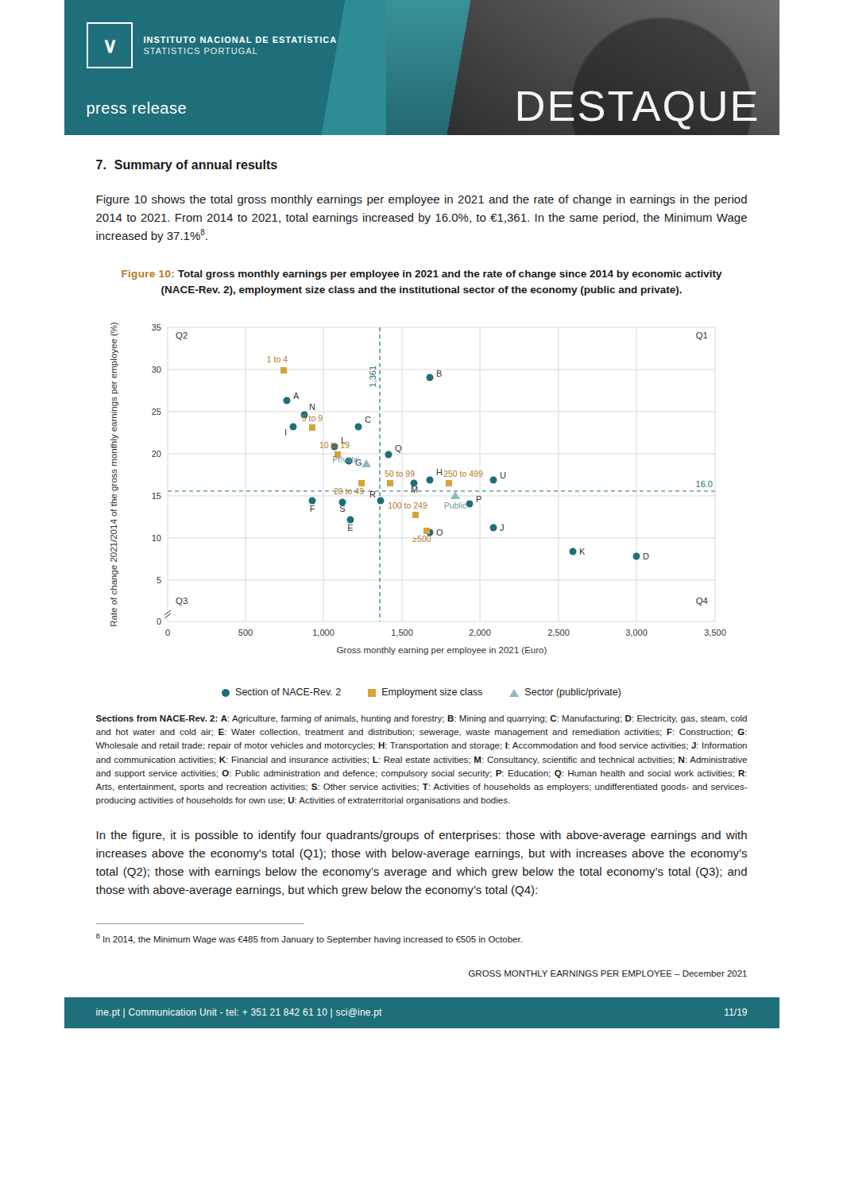∨
INSTITUTO NACIONAL DE ESTATÍSTICA
STATISTICS PORTUGAL
press release
DESTAQUE
7. Summary of annual results
Figure 10 shows the total gross monthly earnings per employee in 2021 and the rate of change in earnings in the period 2014 to 2021. From 2014 to 2021, total earnings increased by 16.0%, to €1,361. In the same period, the Minimum Wage increased by 37.1%8.
Figure 10: Total gross monthly earnings per employee in 2021 and the rate of change since 2014 by economic activity (NACE-Rev. 2), employment size class and the institutional sector of the economy (public and private).
35 30 25 20 15 10 5 0 0 500 1,000 1,500 2,000 2,500 3,000 3,500 Gross monthly earning per employee in 2021 (Euro) Rate of change 2021/2014 of the gross monthly earnings per employee (%) 16.0 1,361 Q2 Q1 Q3 Q4 B A N I C L G Q H M U F S R P E J O K D 1 to 4 5 to 9 10 to 19 20 to 49 50 to 99 100 to 249 250 to 499 ≥500 Private Public
Section of NACE-Rev. 2 Employment size class Sector (public/private)
Sections from NACE-Rev. 2: A: Agriculture, farming of animals, hunting and forestry; B: Mining and quarrying; C: Manufacturing; D: Electricity, gas, steam, cold and hot water and cold air; E: Water collection, treatment and distribution; sewerage, waste management and remediation activities; F: Construction; G: Wholesale and retail trade; repair of motor vehicles and motorcycles; H: Transportation and storage; I: Accommodation and food service activities; J: Information and communication activities; K: Financial and insurance activities; L: Real estate activities; M: Consultancy, scientific and technical activities; N: Administrative and support service activities; O: Public administration and defence; compulsory social security; P: Education; Q: Human health and social work activities; R: Arts, entertainment, sports and recreation activities; S: Other service activities; T: Activities of households as employers; undifferentiated goods- and services-producing activities of households for own use; U: Activities of extraterritorial organisations and bodies.
In the figure, it is possible to identify four quadrants/groups of enterprises: those with above-average earnings and with increases above the economy’s total (Q1); those with below-average earnings, but with increases above the economy’s total (Q2); those with earnings below the economy’s average and which grew below the total economy’s total (Q3); and those with above-average earnings, but which grew below the economy’s total (Q4):
8 In 2014, the Minimum Wage was €485 from January to September having increased to €505 in October.
GROSS MONTHLY EARNINGS PER EMPLOYEE – December 2021
ine.pt | Communication Unit - tel: + 351 21 842 61 10 | sci@ine.pt
11/19